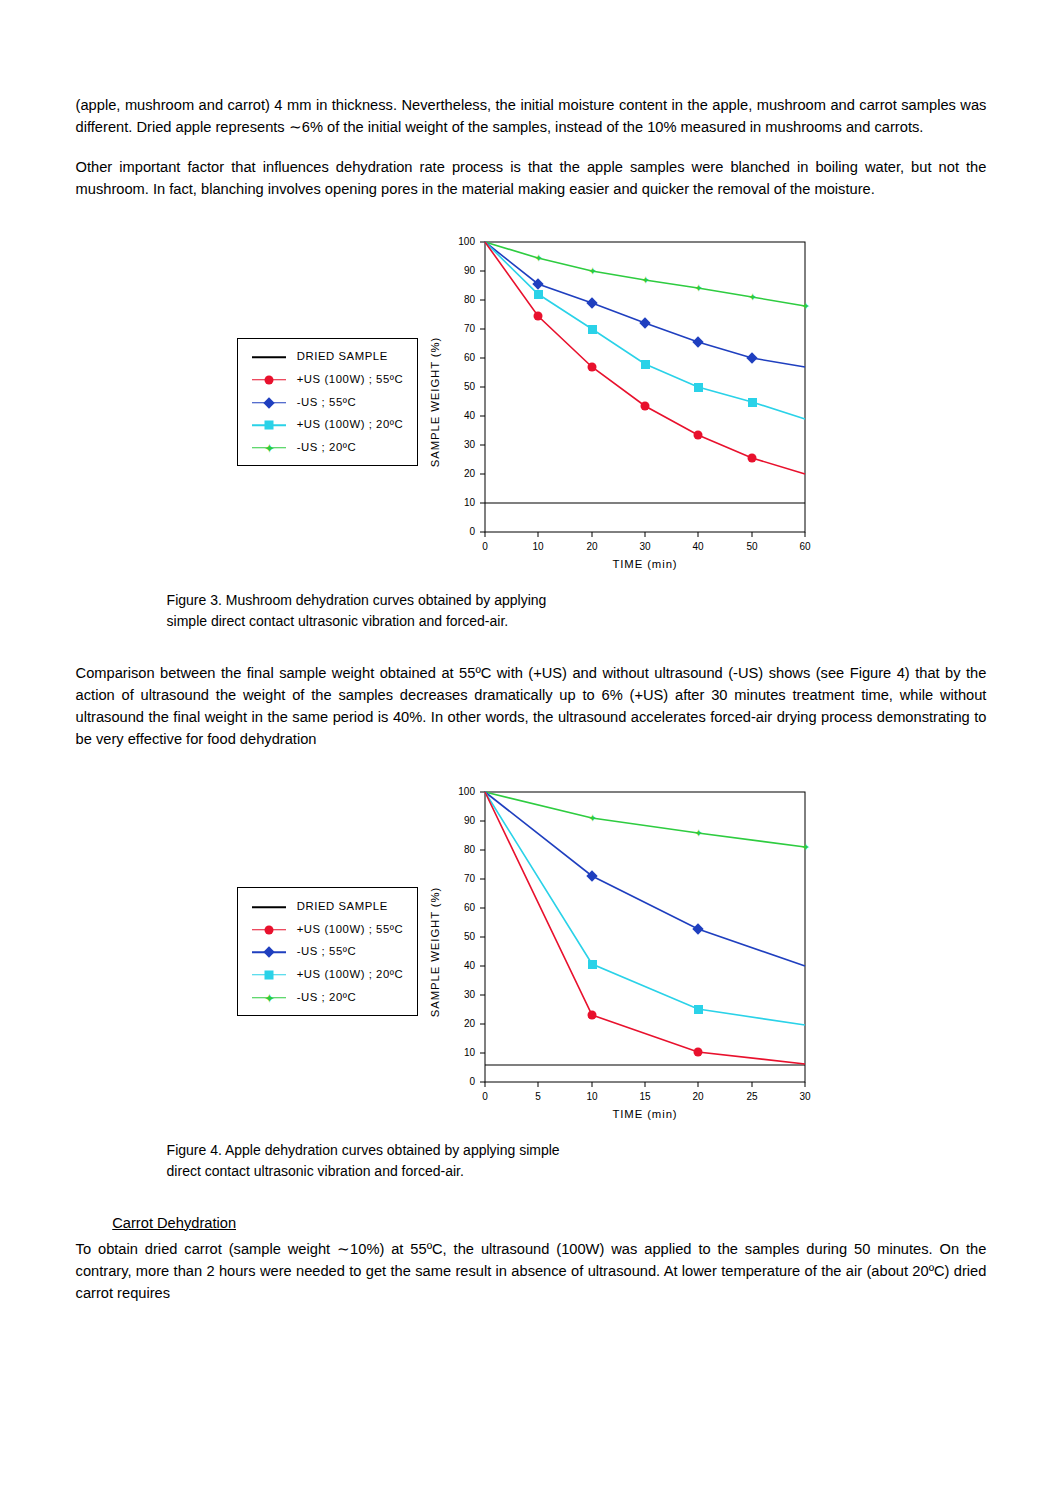(apple, mushroom and carrot) 4 mm in thickness. Nevertheless, the initial moisture content in the apple, mushroom and carrot samples was different. Dried apple represents ∼6% of the initial weight of the samples, instead of the 10% measured in mushrooms and carrots.
Other important factor that influences dehydration rate process is that the apple samples were blanched in boiling water, but not the mushroom. In fact, blanching involves opening pores in the material making easier and quicker the removal of the moisture.
| | DRIED SAMPLE |
| | +US (100W) ; 55ºC |
| | -US ; 55ºC |
| | +US (100W) ; 20ºC |
| ✦ | -US ; 20ºC |
SAMPLE WEIGHT (%) 0 10 20 30 40 50 60 70 80 90 100 0 10 20 30 40 50 60 TIME (min) ✦ ✦ ✦ ✦ ✦ ✦
Figure 3. Mushroom dehydration curves obtained by applying simple direct contact ultrasonic vibration and forced-air.
Comparison between the final sample weight obtained at 55ºC with (+US) and without ultrasound (-US) shows (see Figure 4) that by the action of ultrasound the weight of the samples decreases dramatically up to 6% (+US) after 30 minutes treatment time, while without ultrasound the final weight in the same period is 40%. In other words, the ultrasound accelerates forced-air drying process demonstrating to be very effective for food dehydration
| | DRIED SAMPLE |
| | +US (100W) ; 55ºC |
| | -US ; 55ºC |
| | +US (100W) ; 20ºC |
| ✦ | -US ; 20ºC |
SAMPLE WEIGHT (%) 0 10 20 30 40 50 60 70 80 90 100 0 5 10 15 20 25 30 TIME (min) ✦ ✦ ✦
Figure 4. Apple dehydration curves obtained by applying simple direct contact ultrasonic vibration and forced-air.
Carrot Dehydration
To obtain dried carrot (sample weight ∼10%) at 55ºC, the ultrasound (100W) was applied to the samples during 50 minutes. On the contrary, more than 2 hours were needed to get the same result in absence of ultrasound. At lower temperature of the air (about 20ºC) dried carrot requires